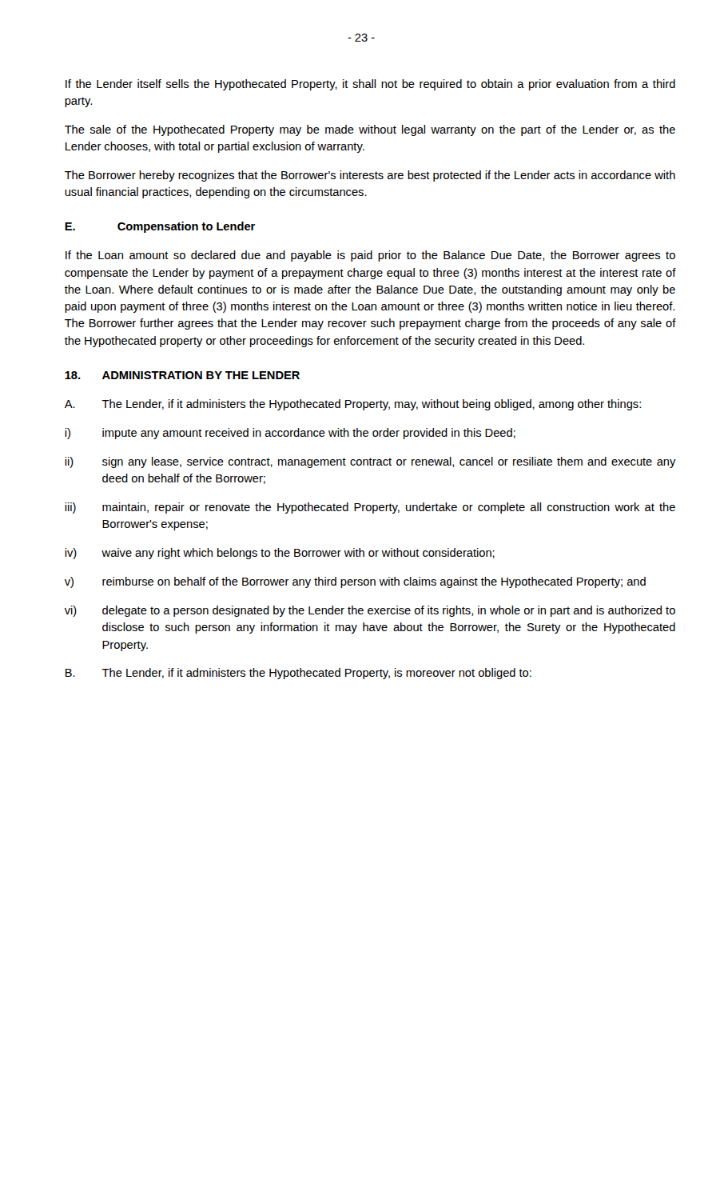- 23 -
If the Lender itself sells the Hypothecated Property, it shall not be required to obtain a prior evaluation from a third party.
The sale of the Hypothecated Property may be made without legal warranty on the part of the Lender or, as the Lender chooses, with total or partial exclusion of warranty.
The Borrower hereby recognizes that the Borrower's interests are best protected if the Lender acts in accordance with usual financial practices, depending on the circumstances.
E. Compensation to Lender
If the Loan amount so declared due and payable is paid prior to the Balance Due Date, the Borrower agrees to compensate the Lender by payment of a prepayment charge equal to three (3) months interest at the interest rate of the Loan. Where default continues to or is made after the Balance Due Date, the outstanding amount may only be paid upon payment of three (3) months interest on the Loan amount or three (3) months written notice in lieu thereof. The Borrower further agrees that the Lender may recover such prepayment charge from the proceeds of any sale of the Hypothecated property or other proceedings for enforcement of the security created in this Deed.
18. ADMINISTRATION BY THE LENDER
A.
The Lender, if it administers the Hypothecated Property, may, without being obliged, among other things:
i)
impute any amount received in accordance with the order provided in this Deed;
ii)
sign any lease, service contract, management contract or renewal, cancel or resiliate them and execute any deed on behalf of the Borrower;
iii)
maintain, repair or renovate the Hypothecated Property, undertake or complete all construction work at the Borrower's expense;
iv)
waive any right which belongs to the Borrower with or without consideration;
v)
reimburse on behalf of the Borrower any third person with claims against the Hypothecated Property; and
vi)
delegate to a person designated by the Lender the exercise of its rights, in whole or in part and is authorized to disclose to such person any information it may have about the Borrower, the Surety or the Hypothecated Property.
B.
The Lender, if it administers the Hypothecated Property, is moreover not obliged to: